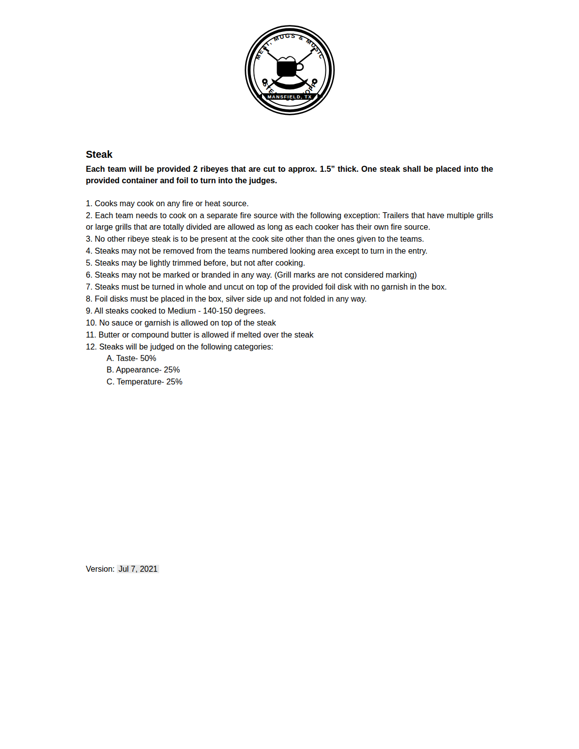MEAT, MUGS & MUSIC STEAK COOKOFF MANSFIELD, TX
Steak
Each team will be provided 2 ribeyes that are cut to approx. 1.5” thick. One steak shall be placed into the provided container and foil to turn into the judges.
1. Cooks may cook on any fire or heat source.
2. Each team needs to cook on a separate fire source with the following exception: Trailers that have multiple grills or large grills that are totally divided are allowed as long as each cooker has their own fire source.
3. No other ribeye steak is to be present at the cook site other than the ones given to the teams.
4. Steaks may not be removed from the teams numbered looking area except to turn in the entry.
5. Steaks may be lightly trimmed before, but not after cooking.
6. Steaks may not be marked or branded in any way. (Grill marks are not considered marking)
7. Steaks must be turned in whole and uncut on top of the provided foil disk with no garnish in the box.
8. Foil disks must be placed in the box, silver side up and not folded in any way.
9. All steaks cooked to Medium - 140-150 degrees.
10. No sauce or garnish is allowed on top of the steak
11. Butter or compound butter is allowed if melted over the steak
12. Steaks will be judged on the following categories:
A. Taste- 50%
B. Appearance- 25%
C. Temperature- 25%
Version: Jul 7, 2021